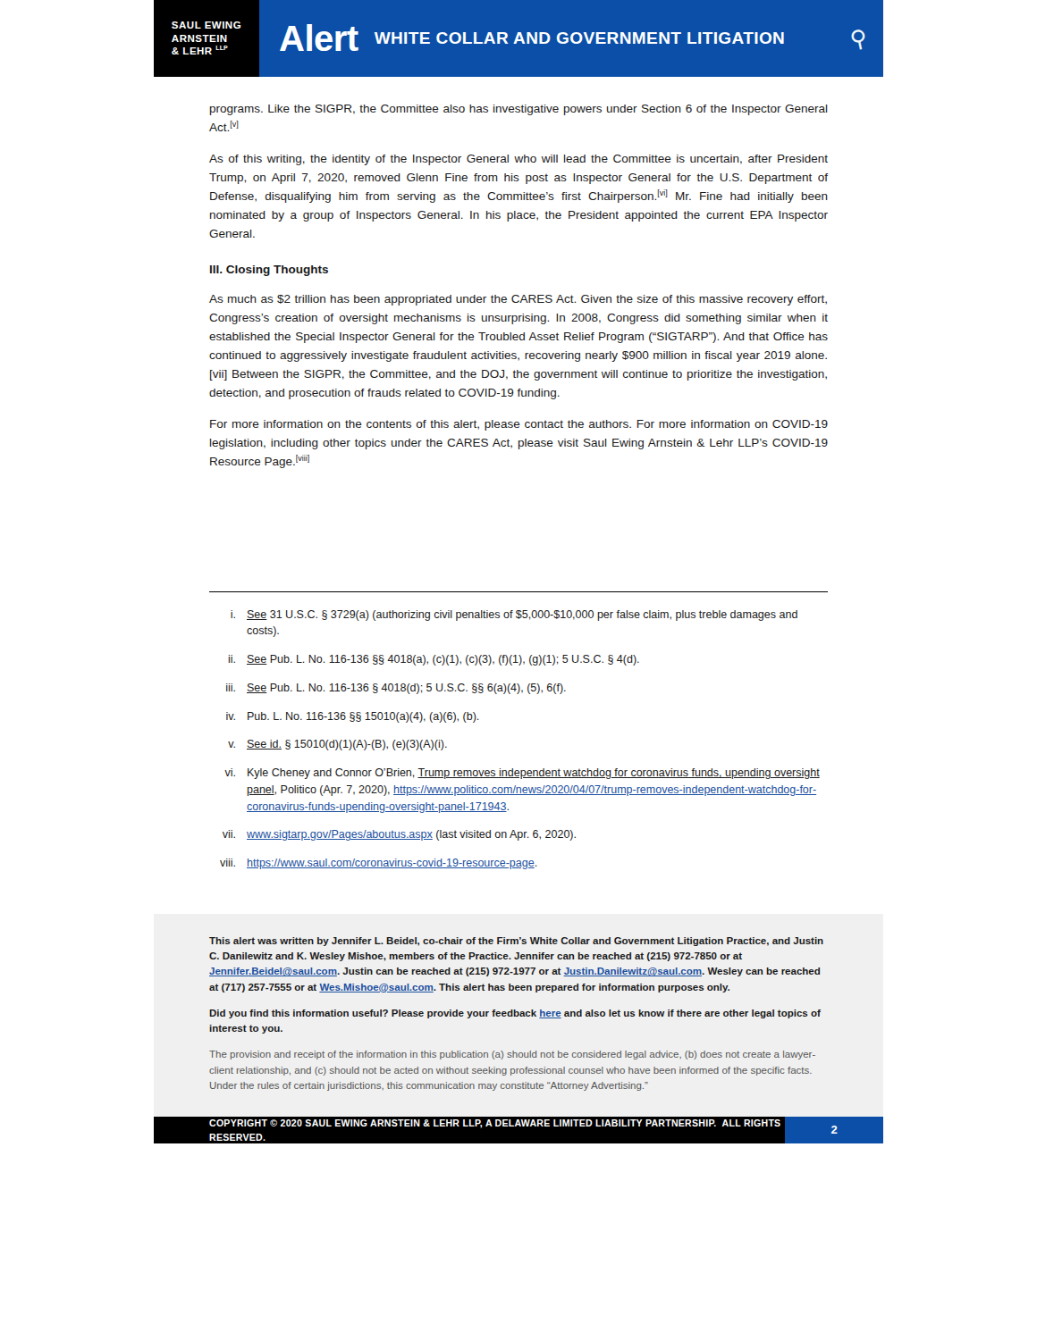SAUL EWING
ARNSTEIN
& LEHR LLP
Alert
White Collar and Government Litigation
⚲
programs. Like the SIGPR, the Committee also has investigative powers under Section 6 of the Inspector General Act.[v]
As of this writing, the identity of the Inspector General who will lead the Committee is uncertain, after President Trump, on April 7, 2020, removed Glenn Fine from his post as Inspector General for the U.S. Department of Defense, disqualifying him from serving as the Committee’s first Chairperson.[vi] Mr. Fine had initially been nominated by a group of Inspectors General. In his place, the President appointed the current EPA Inspector General.
III. Closing Thoughts
As much as $2 trillion has been appropriated under the CARES Act. Given the size of this massive recovery effort, Congress’s creation of oversight mechanisms is unsurprising. In 2008, Congress did something similar when it established the Special Inspector General for the Troubled Asset Relief Program (“SIGTARP”). And that Office has continued to aggressively investigate fraudulent activities, recovering nearly $900 million in fiscal year 2019 alone.[vii] Between the SIGPR, the Committee, and the DOJ, the government will continue to prioritize the investigation, detection, and prosecution of frauds related to COVID-19 funding.
For more information on the contents of this alert, please contact the authors. For more information on COVID-19 legislation, including other topics under the CARES Act, please visit Saul Ewing Arnstein & Lehr LLP’s COVID-19 Resource Page.[viii]
i. See 31 U.S.C. § 3729(a) (authorizing civil penalties of $5,000-$10,000 per false claim, plus treble damages and costs).
ii. See Pub. L. No. 116-136 §§ 4018(a), (c)(1), (c)(3), (f)(1), (g)(1); 5 U.S.C. § 4(d).
iii. See Pub. L. No. 116-136 § 4018(d); 5 U.S.C. §§ 6(a)(4), (5), 6(f).
iv. Pub. L. No. 116-136 §§ 15010(a)(4), (a)(6), (b).
v. See id. § 15010(d)(1)(A)-(B), (e)(3)(A)(i).
vi. Kyle Cheney and Connor O’Brien, Trump removes independent watchdog for coronavirus funds, upending oversight panel, Politico (Apr. 7, 2020), https://www.politico.com/news/2020/04/07/trump-removes-independent-watchdog-for-coronavirus-funds-upending-oversight-panel-171943.
vii. www.sigtarp.gov/Pages/aboutus.aspx (last visited on Apr. 6, 2020).
viii. https://www.saul.com/coronavirus-covid-19-resource-page.
This alert was written by Jennifer L. Beidel, co-chair of the Firm’s White Collar and Government Litigation Practice, and Justin C. Danilewitz and K. Wesley Mishoe, members of the Practice. Jennifer can be reached at (215) 972-7850 or at Jennifer.Beidel@saul.com. Justin can be reached at (215) 972-1977 or at Justin.Danilewitz@saul.com. Wesley can be reached at (717) 257-7555 or at Wes.Mishoe@saul.com. This alert has been prepared for information purposes only.
Did you find this information useful? Please provide your feedback here and also let us know if there are other legal topics of interest to you.
The provision and receipt of the information in this publication (a) should not be considered legal advice, (b) does not create a lawyer-client relationship, and (c) should not be acted on without seeking professional counsel who have been informed of the specific facts. Under the rules of certain jurisdictions, this communication may constitute “Attorney Advertising.”
COPYRIGHT © 2020 SAUL EWING ARNSTEIN & LEHR LLP, A DELAWARE LIMITED LIABILITY PARTNERSHIP. ALL RIGHTS RESERVED.
2